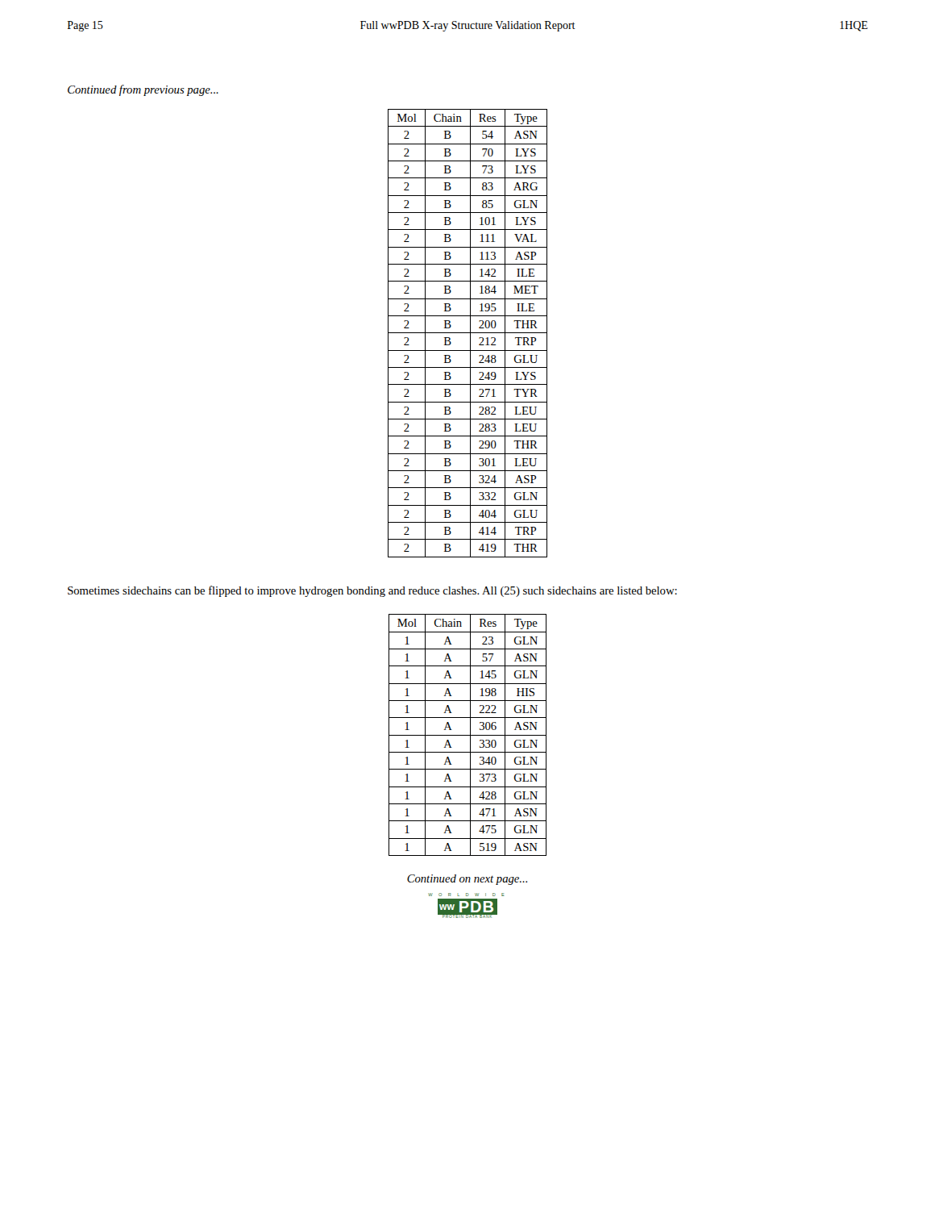Page 15
Full wwPDB X-ray Structure Validation Report
1HQE
Continued from previous page...
| Mol | Chain | Res | Type |
| --- | --- | --- | --- |
| 2 | B | 54 | ASN |
| 2 | B | 70 | LYS |
| 2 | B | 73 | LYS |
| 2 | B | 83 | ARG |
| 2 | B | 85 | GLN |
| 2 | B | 101 | LYS |
| 2 | B | 111 | VAL |
| 2 | B | 113 | ASP |
| 2 | B | 142 | ILE |
| 2 | B | 184 | MET |
| 2 | B | 195 | ILE |
| 2 | B | 200 | THR |
| 2 | B | 212 | TRP |
| 2 | B | 248 | GLU |
| 2 | B | 249 | LYS |
| 2 | B | 271 | TYR |
| 2 | B | 282 | LEU |
| 2 | B | 283 | LEU |
| 2 | B | 290 | THR |
| 2 | B | 301 | LEU |
| 2 | B | 324 | ASP |
| 2 | B | 332 | GLN |
| 2 | B | 404 | GLU |
| 2 | B | 414 | TRP |
| 2 | B | 419 | THR |
Sometimes sidechains can be flipped to improve hydrogen bonding and reduce clashes. All (25) such sidechains are listed below:
| Mol | Chain | Res | Type |
| --- | --- | --- | --- |
| 1 | A | 23 | GLN |
| 1 | A | 57 | ASN |
| 1 | A | 145 | GLN |
| 1 | A | 198 | HIS |
| 1 | A | 222 | GLN |
| 1 | A | 306 | ASN |
| 1 | A | 330 | GLN |
| 1 | A | 340 | GLN |
| 1 | A | 373 | GLN |
| 1 | A | 428 | GLN |
| 1 | A | 471 | ASN |
| 1 | A | 475 | GLN |
| 1 | A | 519 | ASN |
Continued on next page...
W O R L D W I D E ww PDB PROTEIN DATA BANK